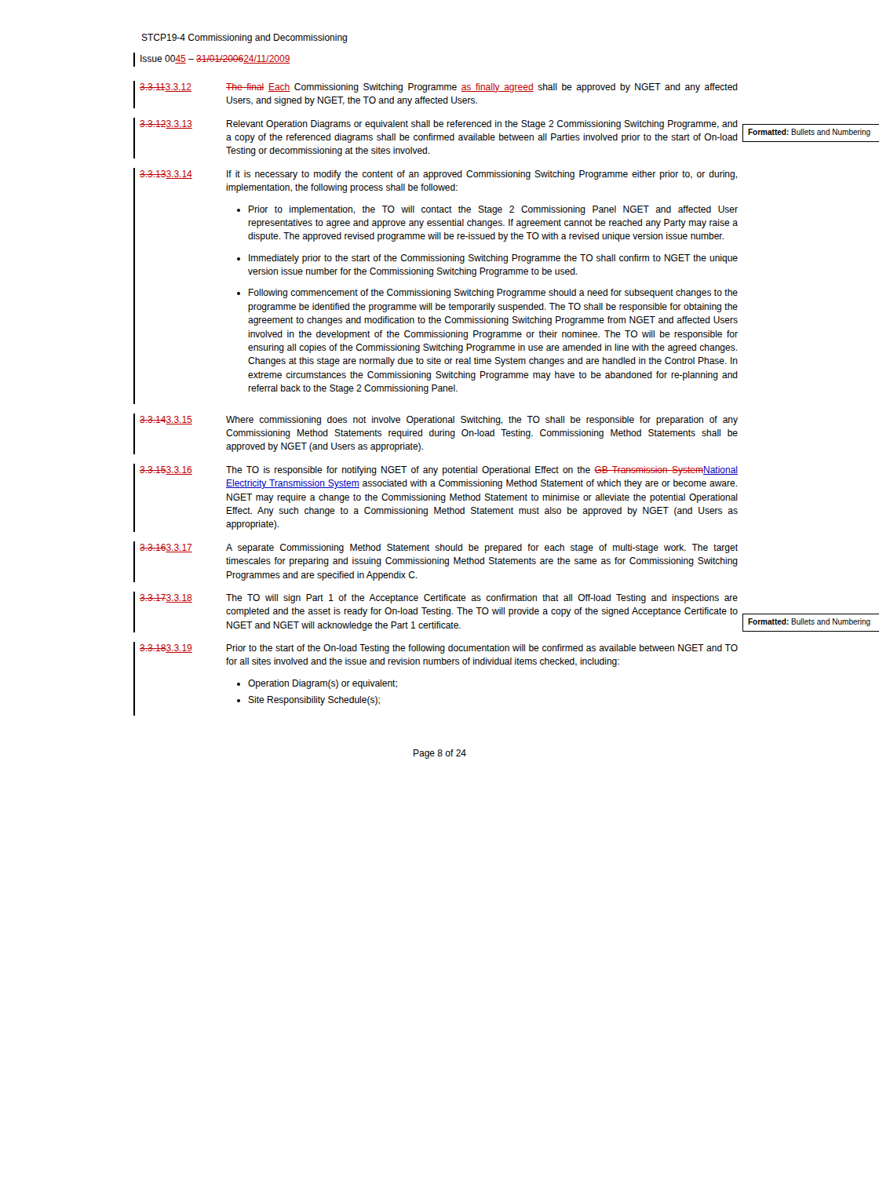STCP19-4 Commissioning and Decommissioning
Issue 0045 – 31/01/200624/11/2009
Formatted: Bullets and Numbering
Formatted: Bullets and Numbering
3.3.113.3.12
The final Each Commissioning Switching Programme as finally agreed shall be approved by NGET and any affected Users, and signed by NGET, the TO and any affected Users.
3.3.123.3.13
Relevant Operation Diagrams or equivalent shall be referenced in the Stage 2 Commissioning Switching Programme, and a copy of the referenced diagrams shall be confirmed available between all Parties involved prior to the start of On-load Testing or decommissioning at the sites involved.
3.3.133.3.14
If it is necessary to modify the content of an approved Commissioning Switching Programme either prior to, or during, implementation, the following process shall be followed:
Prior to implementation, the TO will contact the Stage 2 Commissioning Panel NGET and affected User representatives to agree and approve any essential changes. If agreement cannot be reached any Party may raise a dispute. The approved revised programme will be re-issued by the TO with a revised unique version issue number.
Immediately prior to the start of the Commissioning Switching Programme the TO shall confirm to NGET the unique version issue number for the Commissioning Switching Programme to be used.
Following commencement of the Commissioning Switching Programme should a need for subsequent changes to the programme be identified the programme will be temporarily suspended. The TO shall be responsible for obtaining the agreement to changes and modification to the Commissioning Switching Programme from NGET and affected Users involved in the development of the Commissioning Programme or their nominee. The TO will be responsible for ensuring all copies of the Commissioning Switching Programme in use are amended in line with the agreed changes. Changes at this stage are normally due to site or real time System changes and are handled in the Control Phase. In extreme circumstances the Commissioning Switching Programme may have to be abandoned for re-planning and referral back to the Stage 2 Commissioning Panel.
3.3.143.3.15
Where commissioning does not involve Operational Switching, the TO shall be responsible for preparation of any Commissioning Method Statements required during On-load Testing. Commissioning Method Statements shall be approved by NGET (and Users as appropriate).
3.3.153.3.16
The TO is responsible for notifying NGET of any potential Operational Effect on the GB Transmission System National Electricity Transmission System associated with a Commissioning Method Statement of which they are or become aware. NGET may require a change to the Commissioning Method Statement to minimise or alleviate the potential Operational Effect. Any such change to a Commissioning Method Statement must also be approved by NGET (and Users as appropriate).
3.3.163.3.17
A separate Commissioning Method Statement should be prepared for each stage of multi-stage work. The target timescales for preparing and issuing Commissioning Method Statements are the same as for Commissioning Switching Programmes and are specified in Appendix C.
3.3.173.3.18
The TO will sign Part 1 of the Acceptance Certificate as confirmation that all Off-load Testing and inspections are completed and the asset is ready for On-load Testing. The TO will provide a copy of the signed Acceptance Certificate to NGET and NGET will acknowledge the Part 1 certificate.
3.3.183.3.19
Prior to the start of the On-load Testing the following documentation will be confirmed as available between NGET and TO for all sites involved and the issue and revision numbers of individual items checked, including:
Operation Diagram(s) or equivalent;
Site Responsibility Schedule(s);
Page 8 of 24